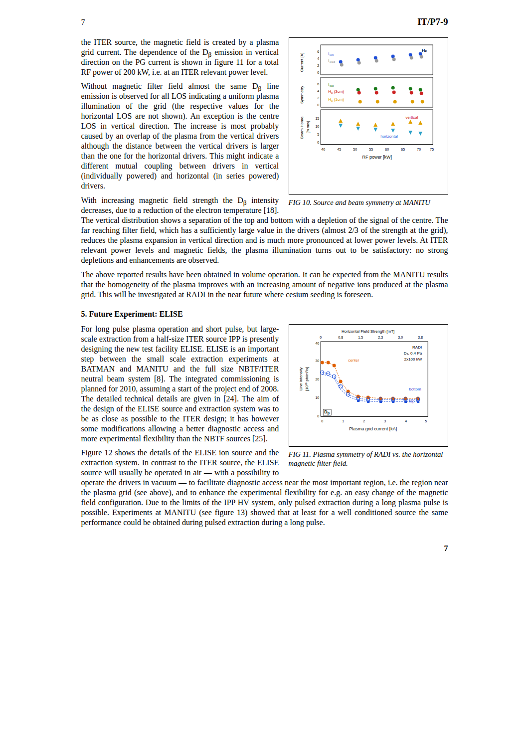7 IT/P7-9
H₂ Current [A] 0 2 4 6 I ion I elec Symmetry 0 2 4 6 I sat Hβ (3cm) Hβ (1cm) Beam Homo. [% rms] 0 5 10 15 vertical horizontal 40 45 50 55 60 65 70 75 RF power [kW]
FIG 10. Source and beam symmetry at MANITU
the ITER source, the magnetic field is created by a plasma grid current. The dependence of the Dβ emission in vertical direction on the PG current is shown in figure 11 for a total RF power of 200 kW, i.e. at an ITER relevant power level.
Without magnetic filter field almost the same Dβ line emission is observed for all LOS indicating a uniform plasma illumination of the grid (the respective values for the horizontal LOS are not shown). An exception is the centre LOS in vertical direction. The increase is most probably caused by an overlap of the plasma from the vertical drivers although the distance between the vertical drivers is larger than the one for the horizontal drivers. This might indicate a different mutual coupling between drivers in vertical (individually powered) and horizontal (in series powered) drivers.
With increasing magnetic field strength the Dβ intensity decreases, due to a reduction of the electron temperature [18]. The vertical distribution shows a separation of the top and bottom with a depletion of the signal of the centre. The far reaching filter field, which has a sufficiently large value in the drivers (almost 2/3 of the strength at the grid), reduces the plasma expansion in vertical direction and is much more pronounced at lower power levels. At ITER relevant power levels and magnetic fields, the plasma illumination turns out to be satisfactory: no strong depletions and enhancements are observed.
The above reported results have been obtained in volume operation. It can be expected from the MANITU results that the homogeneity of the plasma improves with an increasing amount of negative ions produced at the plasma grid. This will be investigated at RADI in the near future where cesium seeding is foreseen.
5. Future Experiment: ELISE
Horizontal Field Strength [mT] 0 0.8 1.5 2.3 3.0 3.8 0 10 20 30 40 Line intensity [10¹⁹ ph/m²/s] Dβ RADI D₂, 0.4 Pa 2x100 kW center bottom top 0 1 2 3 4 5 Plasma grid current [kA]
FIG 11. Plasma symmetry of RADI vs. the horizontal magnetic filter field.
For long pulse plasma operation and short pulse, but large-scale extraction from a half-size ITER source IPP is presently designing the new test facility ELISE. ELISE is an important step between the small scale extraction experiments at BATMAN and MANITU and the full size NBTF/ITER neutral beam system [8]. The integrated commissioning is planned for 2010, assuming a start of the project end of 2008. The detailed technical details are given in [24]. The aim of the design of the ELISE source and extraction system was to be as close as possible to the ITER design; it has however some modifications allowing a better diagnostic access and more experimental flexibility than the NBTF sources [25].
Figure 12 shows the details of the ELISE ion source and the extraction system. In contrast to the ITER source, the ELISE source will usually be operated in air — with a possibility to operate the drivers in vacuum — to facilitate diagnostic access near the most important region, i.e. the region near the plasma grid (see above), and to enhance the experimental flexibility for e.g. an easy change of the magnetic field configuration. Due to the limits of the IPP HV system, only pulsed extraction during a long plasma pulse is possible. Experiments at MANITU (see figure 13) showed that at least for a well conditioned source the same performance could be obtained during pulsed extraction during a long pulse.
7